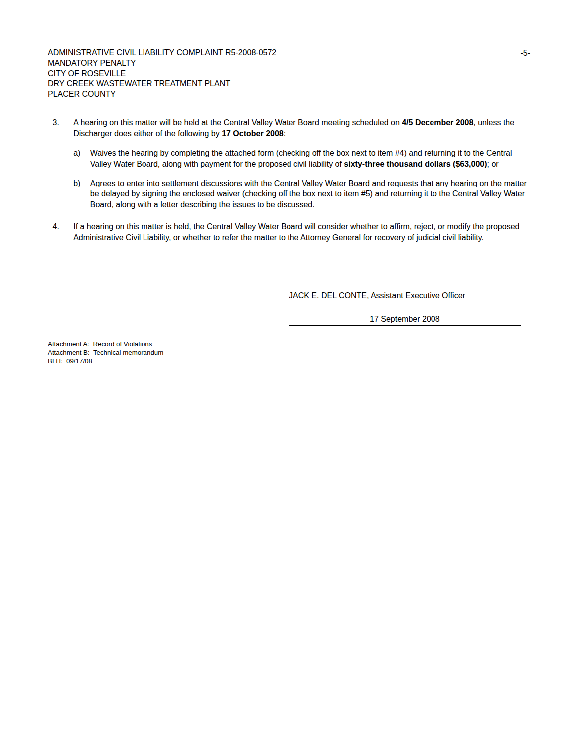-5-
Administrative Civil Liability Complaint R5-2008-0572
Mandatory Penalty
City of Roseville
Dry Creek Wastewater Treatment Plant
Placer County
A hearing on this matter will be held at the Central Valley Water Board meeting scheduled on 4/5 December 2008, unless the Discharger does either of the following by 17 October 2008:
Waives the hearing by completing the attached form (checking off the box next to item #4) and returning it to the Central Valley Water Board, along with payment for the proposed civil liability of sixty-three thousand dollars ($63,000); or
Agrees to enter into settlement discussions with the Central Valley Water Board and requests that any hearing on the matter be delayed by signing the enclosed waiver (checking off the box next to item #5) and returning it to the Central Valley Water Board, along with a letter describing the issues to be discussed.
If a hearing on this matter is held, the Central Valley Water Board will consider whether to affirm, reject, or modify the proposed Administrative Civil Liability, or whether to refer the matter to the Attorney General for recovery of judicial civil liability.
JACK E. DEL CONTE, Assistant Executive Officer
17 September 2008
Attachment A: Record of Violations
Attachment B: Technical memorandum
BLH: 09/17/08